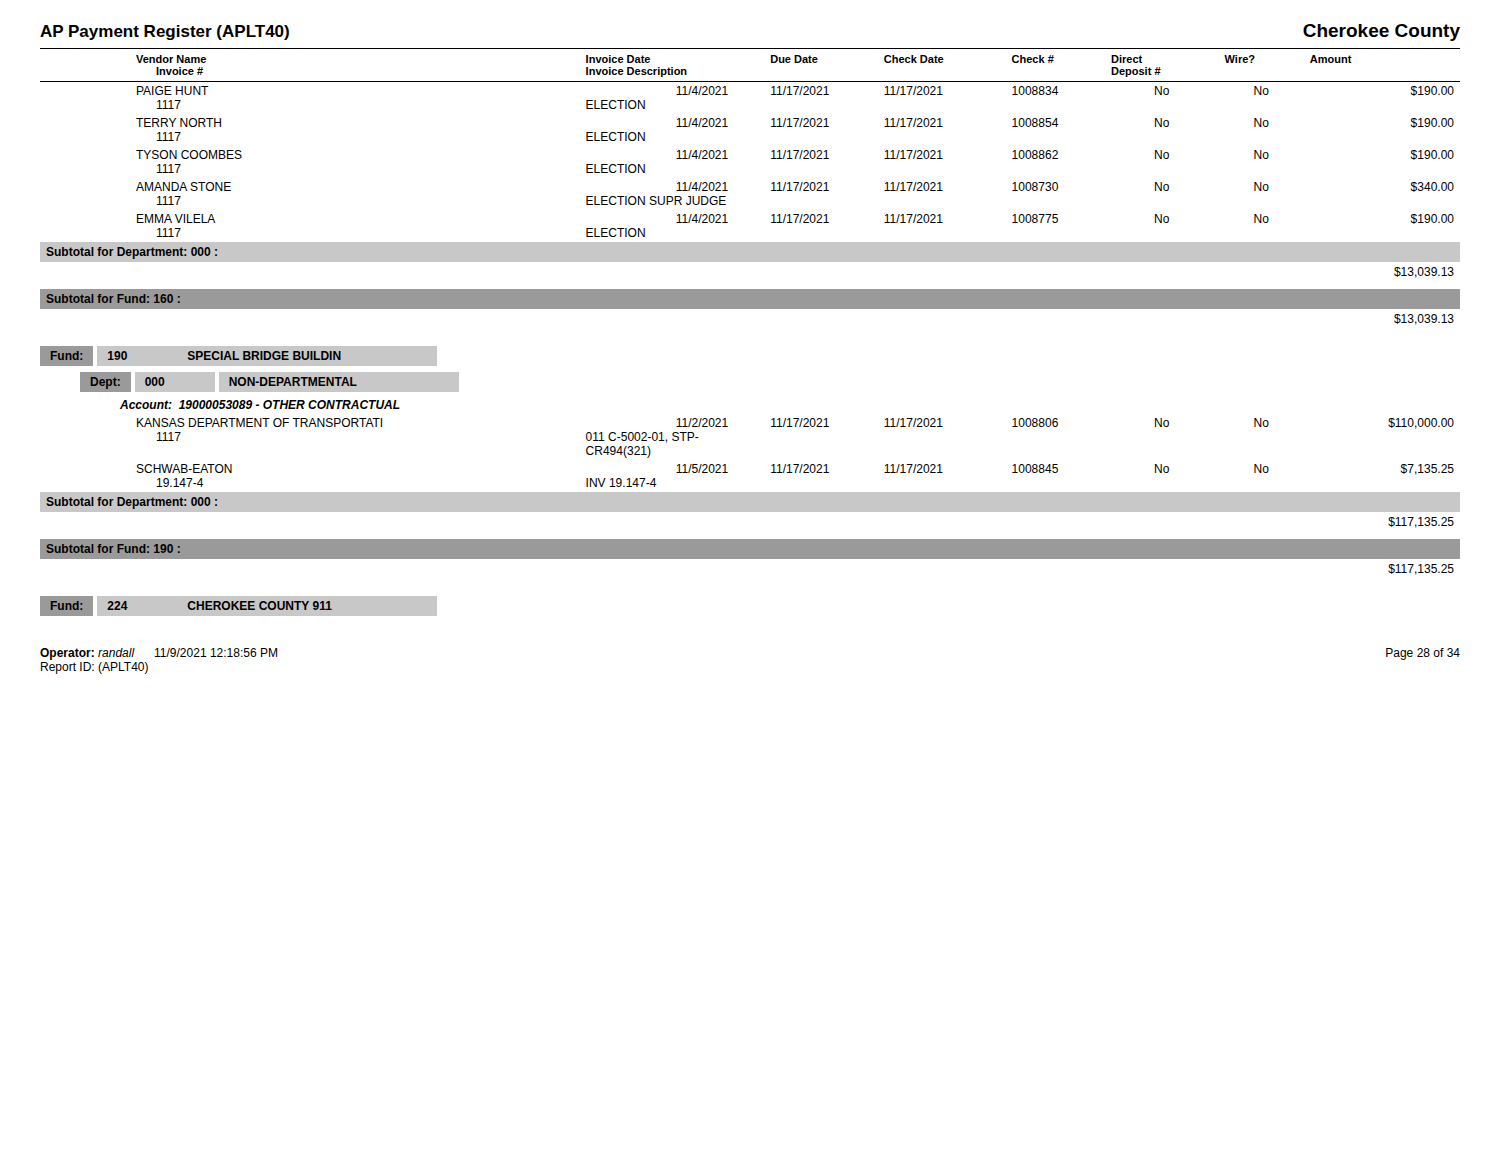AP Payment Register (APLT40)
Cherokee County
| Vendor Name Invoice # | Invoice Date Invoice Description | Due Date | Check Date | Check # | Direct Deposit # | Wire? | Amount |
| --- | --- | --- | --- | --- | --- | --- | --- |
| PAIGE HUNT 1117 | 11/4/2021 ELECTION | 11/17/2021 | 11/17/2021 | 1008834 | No | No | $190.00 |
| TERRY NORTH 1117 | 11/4/2021 ELECTION | 11/17/2021 | 11/17/2021 | 1008854 | No | No | $190.00 |
| TYSON COOMBES 1117 | 11/4/2021 ELECTION | 11/17/2021 | 11/17/2021 | 1008862 | No | No | $190.00 |
| AMANDA STONE 1117 | 11/4/2021 ELECTION SUPR JUDGE | 11/17/2021 | 11/17/2021 | 1008730 | No | No | $340.00 |
| EMMA VILELA 1117 | 11/4/2021 ELECTION | 11/17/2021 | 11/17/2021 | 1008775 | No | No | $190.00 |
Subtotal for Department: 000 :
$13,039.13
Subtotal for Fund: 160 :
$13,039.13
Fund: 190 SPECIAL BRIDGE BUILDIN
Dept: 000 NON-DEPARTMENTAL
Account: 19000053089 - OTHER CONTRACTUAL
| KANSAS DEPARTMENT OF TRANSPORTATI 1117 | 11/2/2021 011 C-5002-01, STP-CR494(321) | 11/17/2021 | 11/17/2021 | 1008806 | No | No | $110,000.00 |
| SCHWAB-EATON 19.147-4 | 11/5/2021 INV 19.147-4 | 11/17/2021 | 11/17/2021 | 1008845 | No | No | $7,135.25 |
Subtotal for Department: 000 :
$117,135.25
Subtotal for Fund: 190 :
$117,135.25
Fund: 224 CHEROKEE COUNTY 911
Operator: randall 11/9/2021 12:18:56 PM
Report ID: (APLT40)
Page 28 of 34